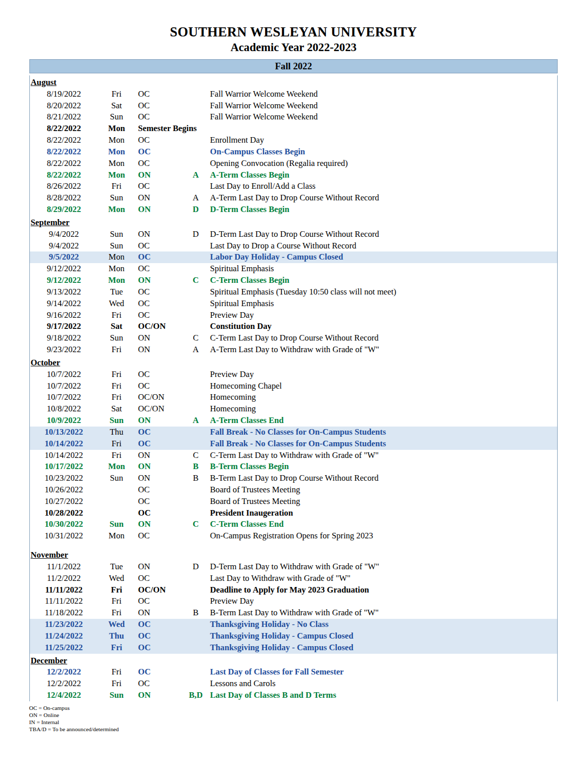SOUTHERN WESLEYAN UNIVERSITY
Academic Year 2022-2023
Fall 2022
| August |
| 8/19/2022 | Fri | OC | | Fall Warrior Welcome Weekend |
| 8/20/2022 | Sat | OC | | Fall Warrior Welcome Weekend |
| 8/21/2022 | Sun | OC | | Fall Warrior Welcome Weekend |
| 8/22/2022 | Mon | Semester Begins | |
| 8/22/2022 | Mon | OC | | Enrollment Day |
| 8/22/2022 | Mon | OC | | On-Campus Classes Begin |
| 8/22/2022 | Mon | OC | | Opening Convocation (Regalia required) |
| 8/22/2022 | Mon | ON | A | A-Term Classes Begin |
| 8/26/2022 | Fri | OC | | Last Day to Enroll/Add a Class |
| 8/28/2022 | Sun | ON | A | A-Term Last Day to Drop Course Without Record |
| 8/29/2022 | Mon | ON | D | D-Term Classes Begin |
| September |
| 9/4/2022 | Sun | ON | D | D-Term Last Day to Drop Course Without Record |
| 9/4/2022 | Sun | OC | | Last Day to Drop a Course Without Record |
| 9/5/2022 | Mon | OC | | Labor Day Holiday - Campus Closed |
| 9/12/2022 | Mon | OC | | Spiritual Emphasis |
| 9/12/2022 | Mon | ON | C | C-Term Classes Begin |
| 9/13/2022 | Tue | OC | | Spiritual Emphasis (Tuesday 10:50 class will not meet) |
| 9/14/2022 | Wed | OC | | Spiritual Emphasis |
| 9/16/2022 | Fri | OC | | Preview Day |
| 9/17/2022 | Sat | OC/ON | | Constitution Day |
| 9/18/2022 | Sun | ON | C | C-Term Last Day to Drop Course Without Record |
| 9/23/2022 | Fri | ON | A | A-Term Last Day to Withdraw with Grade of "W" |
| October |
| 10/7/2022 | Fri | OC | | Preview Day |
| 10/7/2022 | Fri | OC | | Homecoming Chapel |
| 10/7/2022 | Fri | OC/ON | | Homecoming |
| 10/8/2022 | Sat | OC/ON | | Homecoming |
| 10/9/2022 | Sun | ON | A | A-Term Classes End |
| 10/13/2022 | Thu | OC | | Fall Break - No Classes for On-Campus Students |
| 10/14/2022 | Fri | OC | | Fall Break - No Classes for On-Campus Students |
| 10/14/2022 | Fri | ON | C | C-Term Last Day to Withdraw with Grade of "W" |
| 10/17/2022 | Mon | ON | B | B-Term Classes Begin |
| 10/23/2022 | Sun | ON | B | B-Term Last Day to Drop Course Without Record |
| 10/26/2022 | | OC | | Board of Trustees Meeting |
| 10/27/2022 | | OC | | Board of Trustees Meeting |
| 10/28/2022 | | OC | | President Inaugeration |
| 10/30/2022 | Sun | ON | C | C-Term Classes End |
| 10/31/2022 | Mon | OC | | On-Campus Registration Opens for Spring 2023 |
| November |
| 11/1/2022 | Tue | ON | D | D-Term Last Day to Withdraw with Grade of "W" |
| 11/2/2022 | Wed | OC | | Last Day to Withdraw with Grade of "W" |
| 11/11/2022 | Fri | OC/ON | | Deadline to Apply for May 2023 Graduation |
| 11/11/2022 | Fri | OC | | Preview Day |
| 11/18/2022 | Fri | ON | B | B-Term Last Day to Withdraw with Grade of "W" |
| 11/23/2022 | Wed | OC | | Thanksgiving Holiday - No Class |
| 11/24/2022 | Thu | OC | | Thanksgiving Holiday - Campus Closed |
| 11/25/2022 | Fri | OC | | Thanksgiving Holiday - Campus Closed |
| December |
| 12/2/2022 | Fri | OC | | Last Day of Classes for Fall Semester |
| 12/2/2022 | Fri | OC | | Lessons and Carols |
| 12/4/2022 | Sun | ON | B,D | Last Day of Classes B and D Terms |
OC = On-campus
ON = Online
IN = Internal
TBA/D = To be announced/determined